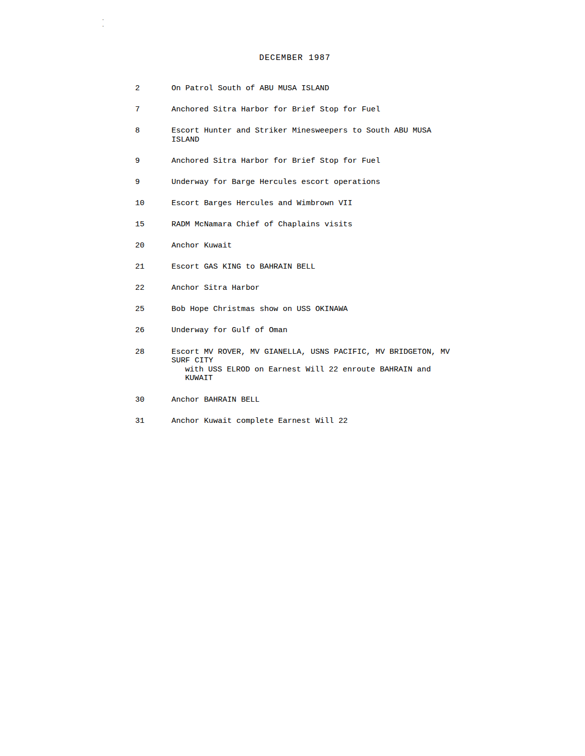·
·
DECEMBER 1987
| 2 | On Patrol South of ABU MUSA ISLAND |
| 7 | Anchored Sitra Harbor for Brief Stop for Fuel |
| 8 | Escort Hunter and Striker Minesweepers to South ABU MUSA ISLAND |
| 9 | Anchored Sitra Harbor for Brief Stop for Fuel |
| 9 | Underway for Barge Hercules escort operations |
| 10 | Escort Barges Hercules and Wimbrown VII |
| 15 | RADM McNamara Chief of Chaplains visits |
| 20 | Anchor Kuwait |
| 21 | Escort GAS KING to BAHRAIN BELL |
| 22 | Anchor Sitra Harbor |
| 25 | Bob Hope Christmas show on USS OKINAWA |
| 26 | Underway for Gulf of Oman |
| 28 | Escort MV ROVER, MV GIANELLA, USNS PACIFIC, MV BRIDGETON, MV SURF CITY with USS ELROD on Earnest Will 22 enroute BAHRAIN and KUWAIT |
| 30 | Anchor BAHRAIN BELL |
| 31 | Anchor Kuwait complete Earnest Will 22 |